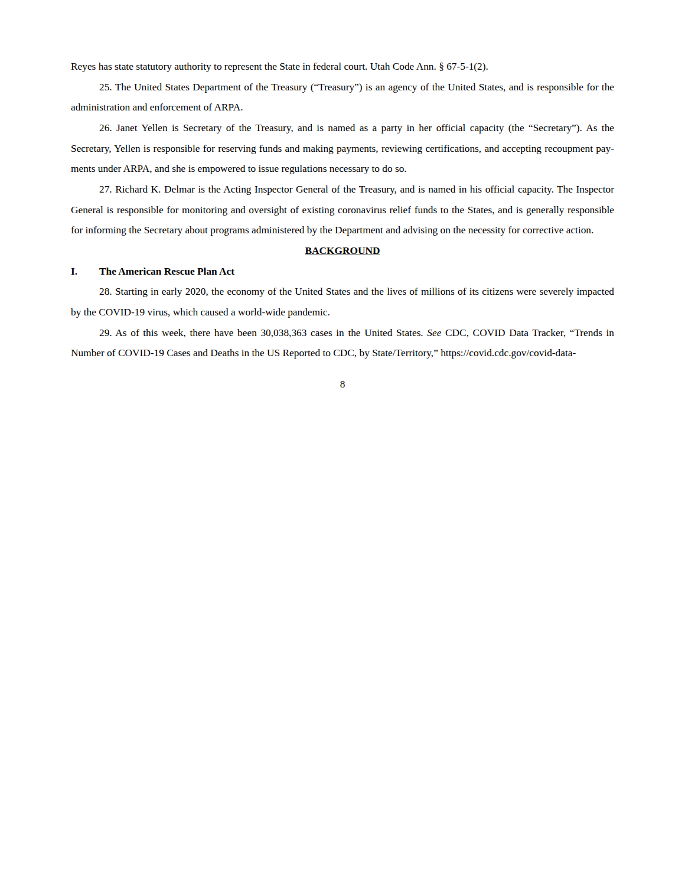Reyes has state statutory authority to represent the State in federal court. Utah Code Ann. § 67-5-1(2).
25. The United States Department of the Treasury (“Treasury”) is an agency of the United States, and is responsible for the administration and enforcement of ARPA.
26. Janet Yellen is Secretary of the Treasury, and is named as a party in her official capacity (the “Secretary”). As the Secretary, Yellen is responsible for reserving funds and making payments, reviewing certifications, and accepting recoupment payments under ARPA, and she is empowered to issue regulations necessary to do so.
27. Richard K. Delmar is the Acting Inspector General of the Treasury, and is named in his official capacity. The Inspector General is responsible for monitoring and oversight of existing coronavirus relief funds to the States, and is generally responsible for informing the Secretary about programs administered by the Department and advising on the necessity for corrective action.
BACKGROUND
I. The American Rescue Plan Act
28. Starting in early 2020, the economy of the United States and the lives of millions of its citizens were severely impacted by the COVID-19 virus, which caused a world-wide pandemic.
29. As of this week, there have been 30,038,363 cases in the United States. See CDC, COVID Data Tracker, “Trends in Number of COVID-19 Cases and Deaths in the US Reported to CDC, by State/Territory,” https://covid.cdc.gov/covid-data-
8